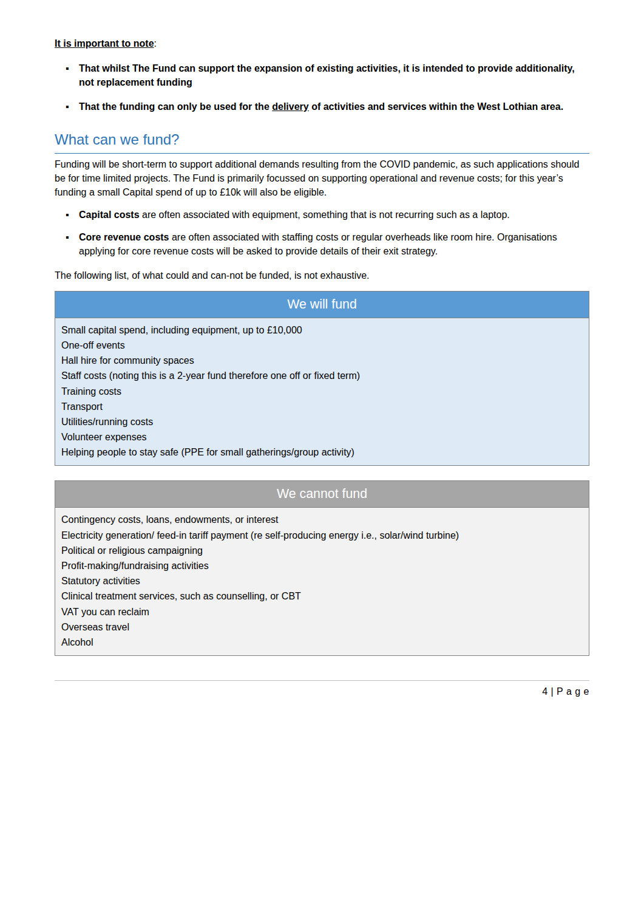It is important to note:
That whilst The Fund can support the expansion of existing activities, it is intended to provide additionality, not replacement funding
That the funding can only be used for the delivery of activities and services within the West Lothian area.
What can we fund?
Funding will be short-term to support additional demands resulting from the COVID pandemic, as such applications should be for time limited projects. The Fund is primarily focussed on supporting operational and revenue costs; for this year’s funding a small Capital spend of up to £10k will also be eligible.
Capital costs are often associated with equipment, something that is not recurring such as a laptop.
Core revenue costs are often associated with staffing costs or regular overheads like room hire. Organisations applying for core revenue costs will be asked to provide details of their exit strategy.
The following list, of what could and can-not be funded, is not exhaustive.
| We will fund |
| --- |
| Small capital spend, including equipment, up to £10,000 One-off events Hall hire for community spaces Staff costs (noting this is a 2-year fund therefore one off or fixed term) Training costs Transport Utilities/running costs Volunteer expenses Helping people to stay safe (PPE for small gatherings/group activity) |
| We cannot fund |
| --- |
| Contingency costs, loans, endowments, or interest Electricity generation/ feed-in tariff payment (re self-producing energy i.e., solar/wind turbine) Political or religious campaigning Profit-making/fundraising activities Statutory activities Clinical treatment services, such as counselling, or CBT VAT you can reclaim Overseas travel Alcohol |
4 | P a g e